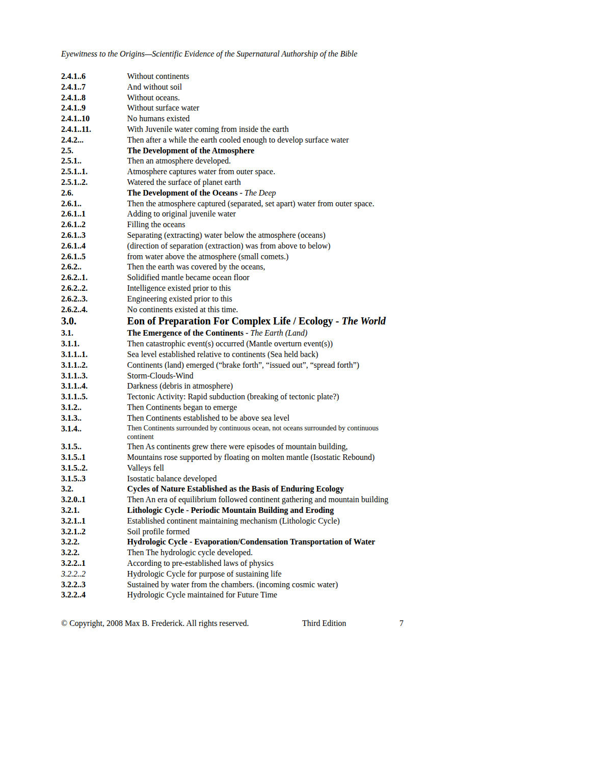Eyewitness to the Origins—Scientific Evidence of the Supernatural Authorship of the Bible
| 2.4.1..6 | Without continents |
| 2.4.1..7 | And without soil |
| 2.4.1..8 | Without oceans. |
| 2.4.1..9 | Without surface water |
| 2.4.1..10 | No humans existed |
| 2.4.1..11. | With Juvenile water coming from inside the earth |
| 2.4.2... | Then after a while the earth cooled enough to develop surface water |
| 2.5. | The Development of the Atmosphere |
| 2.5.1.. | Then an atmosphere developed. |
| 2.5.1..1. | Atmosphere captures water from outer space. |
| 2.5.1..2. | Watered the surface of planet earth |
| 2.6. | The Development of the Oceans - The Deep |
| 2.6.1.. | Then the atmosphere captured (separated, set apart) water from outer space. |
| 2.6.1..1 | Adding to original juvenile water |
| 2.6.1..2 | Filling the oceans |
| 2.6.1..3 | Separating (extracting) water below the atmosphere (oceans) |
| 2.6.1..4 | (direction of separation (extraction) was from above to below) |
| 2.6.1..5 | from water above the atmosphere (small comets.) |
| 2.6.2.. | Then the earth was covered by the oceans, |
| 2.6.2..1. | Solidified mantle became ocean floor |
| 2.6.2..2. | Intelligence existed prior to this |
| 2.6.2..3. | Engineering existed prior to this |
| 2.6.2..4. | No continents existed at this time. |
| 3.0. | Eon of Preparation For Complex Life / Ecology - The World |
| 3.1. | The Emergence of the Continents - The Earth (Land) |
| 3.1.1. | Then catastrophic event(s) occurred (Mantle overturn event(s)) |
| 3.1.1..1. | Sea level established relative to continents (Sea held back) |
| 3.1.1..2. | Continents (land) emerged (“brake forth”, “issued out”, “spread forth”) |
| 3.1.1..3. | Storm-Clouds-Wind |
| 3.1.1..4. | Darkness (debris in atmosphere) |
| 3.1.1..5. | Tectonic Activity: Rapid subduction (breaking of tectonic plate?) |
| 3.1.2.. | Then Continents began to emerge |
| 3.1.3.. | Then Continents established to be above sea level |
| 3.1.4.. | Then Continents surrounded by continuous ocean, not oceans surrounded by continuous continent |
| 3.1.5.. | Then As continents grew there were episodes of mountain building, |
| 3.1.5..1 | Mountains rose supported by floating on molten mantle (Isostatic Rebound) |
| 3.1.5..2. | Valleys fell |
| 3.1.5..3 | Isostatic balance developed |
| 3.2. | Cycles of Nature Established as the Basis of Enduring Ecology |
| 3.2.0..1 | Then An era of equilibrium followed continent gathering and mountain building |
| 3.2.1. | Lithologic Cycle - Periodic Mountain Building and Eroding |
| 3.2.1..1 | Established continent maintaining mechanism (Lithologic Cycle) |
| 3.2.1..2 | Soil profile formed |
| 3.2.2. | Hydrologic Cycle - Evaporation/Condensation Transportation of Water |
| 3.2.2. | Then The hydrologic cycle developed. |
| 3.2.2..1 | According to pre-established laws of physics |
| 3.2.2..2 | Hydrologic Cycle for purpose of sustaining life |
| 3.2.2..3 | Sustained by water from the chambers. (incoming cosmic water) |
| 3.2.2..4 | Hydrologic Cycle maintained for Future Time |
© Copyright, 2008 Max B. Frederick. All rights reserved. Third Edition 7